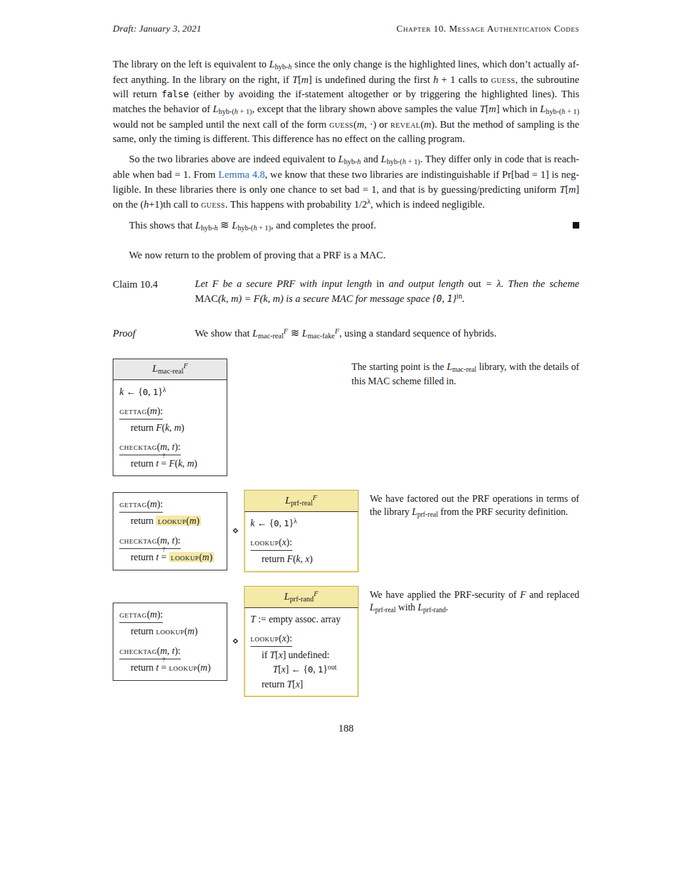Draft: January 3, 2021
Chapter 10. Message Authentication Codes
The library on the left is equivalent to Lhyb-h since the only change is the highlighted lines, which don’t actually affect anything. In the library on the right, if T[m] is undefined during the first h + 1 calls to guess, the subroutine will return false (either by avoiding the if-statement altogether or by triggering the highlighted lines). This matches the behavior of Lhyb-(h + 1), except that the library shown above samples the value T[m] which in Lhyb-(h + 1) would not be sampled until the next call of the form guess(m, ·) or reveal(m). But the method of sampling is the same, only the timing is different. This difference has no effect on the calling program.
So the two libraries above are indeed equivalent to Lhyb-h and Lhyb-(h + 1). They differ only in code that is reachable when bad = 1. From Lemma 4.8, we know that these two libraries are indistinguishable if Pr[bad = 1] is negligible. In these libraries there is only one chance to set bad = 1, and that is by guessing/predicting uniform T[m] on the (h+1)th call to guess. This happens with probability 1/2λ, which is indeed negligible.
This shows that Lhyb-h ≋ Lhyb-(h + 1), and completes the proof.
We now return to the problem of proving that a PRF is a MAC.
Claim 10.4
Let F be a secure PRF with input length in and output length out = λ. Then the scheme MAC(k, m) = F(k, m) is a secure MAC for message space {0, 1}in.
Proof
We show that Lmac-real F ≋ Lmac-fake F, using a standard sequence of hybrids.
Lmac-real F
k ← {0, 1}λ
gettag(m):
return F(k, m)
checktag(m, t):
return t ?= F(k, m)
The starting point is the Lmac-real library, with the details of this MAC scheme filled in.
gettag(m):
return lookup(m)
checktag(m, t):
return t ?= lookup(m)
⋄
Lprf-real F
k ← {0, 1}λ
lookup(x):
return F(k, x)
We have factored out the PRF operations in terms of the library Lprf-real from the PRF security definition.
gettag(m):
return lookup(m)
checktag(m, t):
return t ?= lookup(m)
⋄
Lprf-rand F
T := empty assoc. array
lookup(x):
if T[x] undefined:
T[x] ← {0, 1}out
return T[x]
We have applied the PRF-security of F and replaced Lprf-real with Lprf-rand.
188